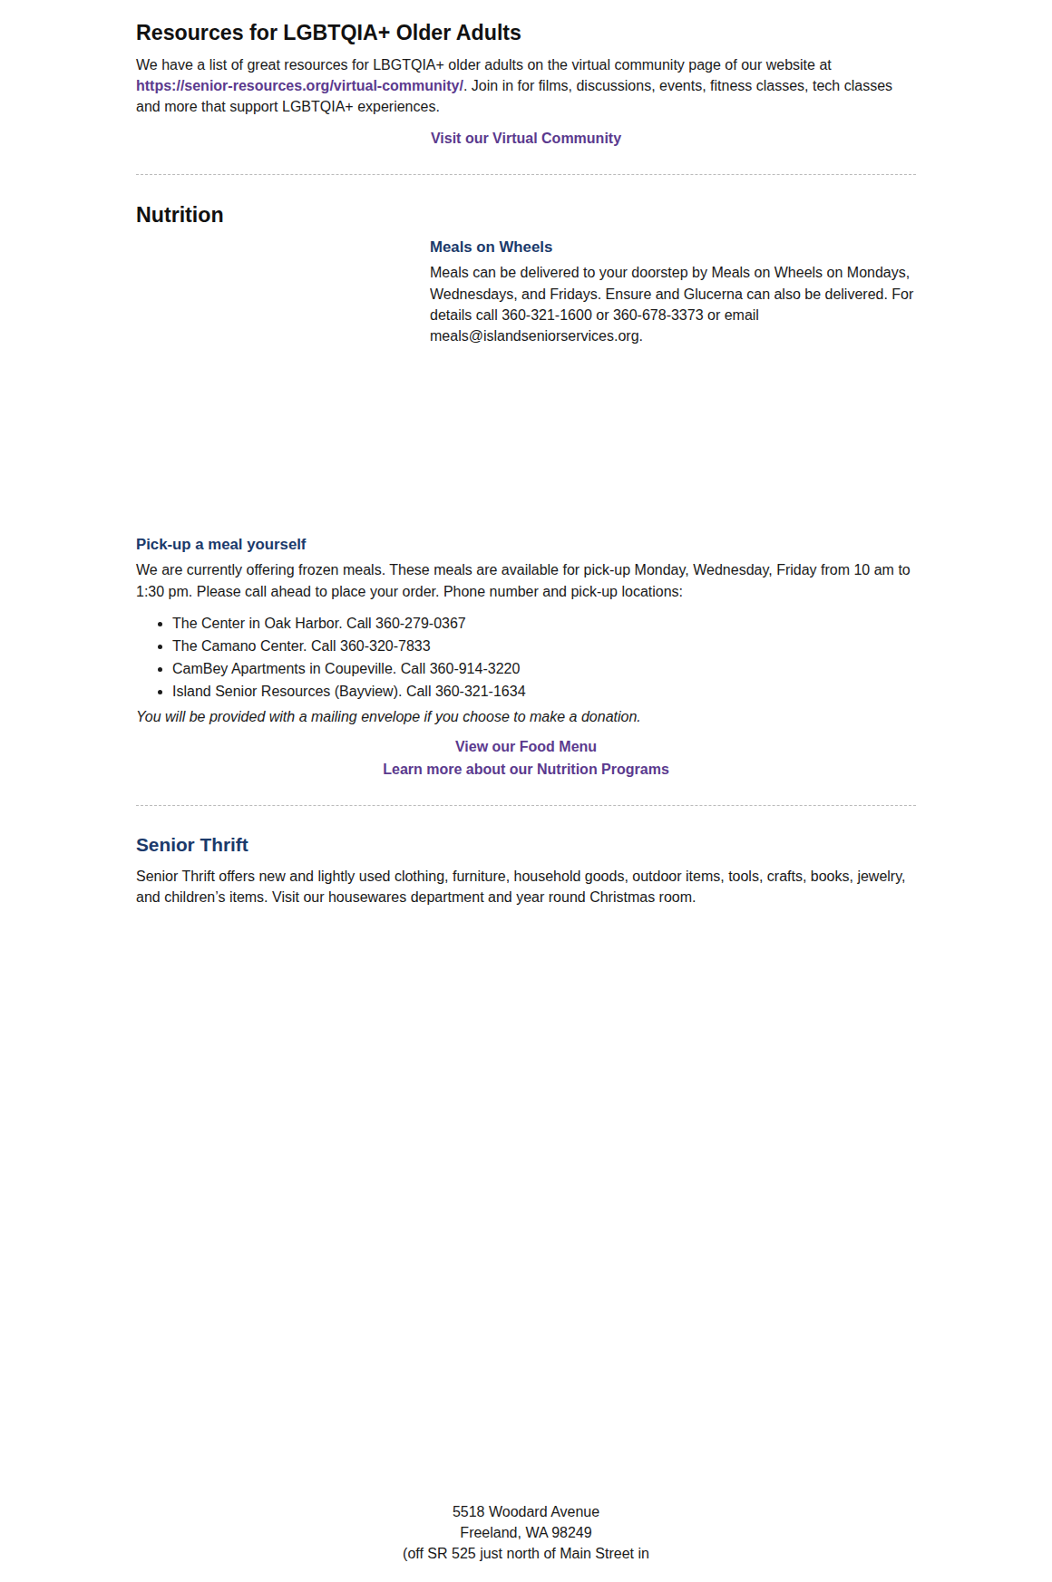Resources for LGBTQIA+ Older Adults
We have a list of great resources for LBGTQIA+ older adults on the virtual community page of our website at https://senior-resources.org/virtual-community/. Join in for films, discussions, events, fitness classes, tech classes and more that support LGBTQIA+ experiences.
Visit our Virtual Community
Nutrition
Meals on Wheels
Meals can be delivered to your doorstep by Meals on Wheels on Mondays, Wednesdays, and Fridays. Ensure and Glucerna can also be delivered. For details call 360-321-1600 or 360-678-3373 or email meals@islandseniorservices.org.
Pick-up a meal yourself
We are currently offering frozen meals. These meals are available for pick-up Monday, Wednesday, Friday from 10 am to 1:30 pm. Please call ahead to place your order. Phone number and pick-up locations:
The Center in Oak Harbor. Call 360-279-0367
The Camano Center. Call 360-320-7833
CamBey Apartments in Coupeville. Call 360-914-3220
Island Senior Resources (Bayview). Call 360-321-1634
You will be provided with a mailing envelope if you choose to make a donation.
View our Food Menu Learn more about our Nutrition Programs
Senior Thrift
Senior Thrift offers new and lightly used clothing, furniture, household goods, outdoor items, tools, crafts, books, jewelry, and children’s items. Visit our housewares department and year round Christmas room.
5518 Woodard Avenue
Freeland, WA 98249
(off SR 525 just north of Main Street in